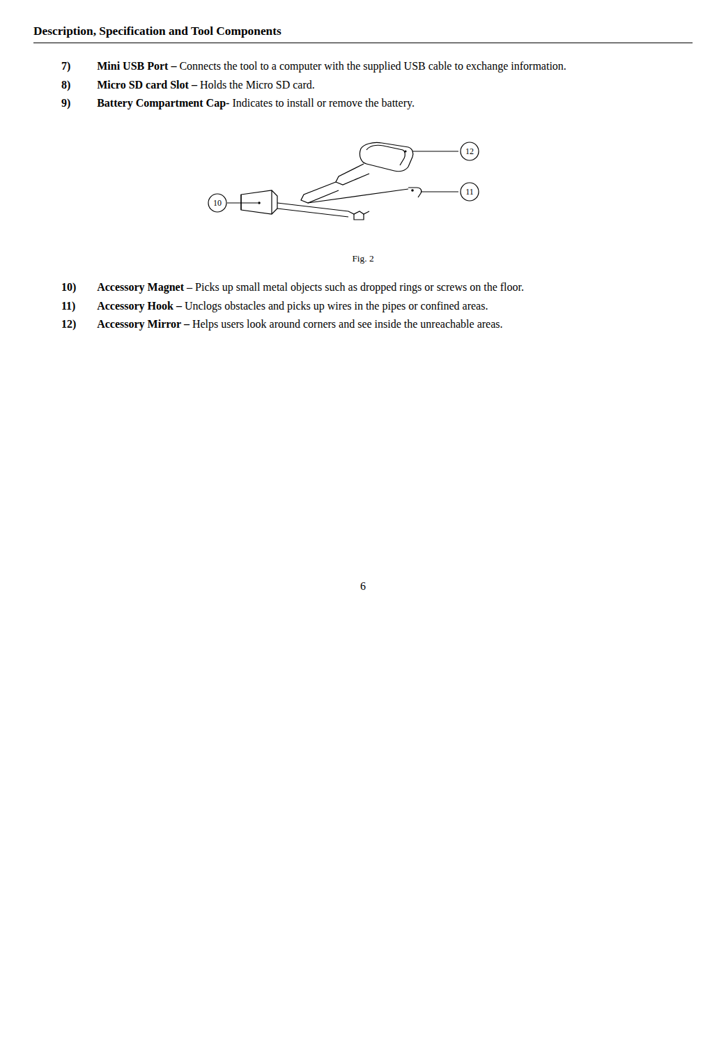Description, Specification and Tool Components
7) Mini USB Port – Connects the tool to a computer with the supplied USB cable to exchange information.
8) Micro SD card Slot – Holds the Micro SD card.
9) Battery Compartment Cap- Indicates to install or remove the battery.
10 11 12
Fig. 2
10) Accessory Magnet – Picks up small metal objects such as dropped rings or screws on the floor.
11) Accessory Hook – Unclogs obstacles and picks up wires in the pipes or confined areas.
12) Accessory Mirror – Helps users look around corners and see inside the unreachable areas.
6